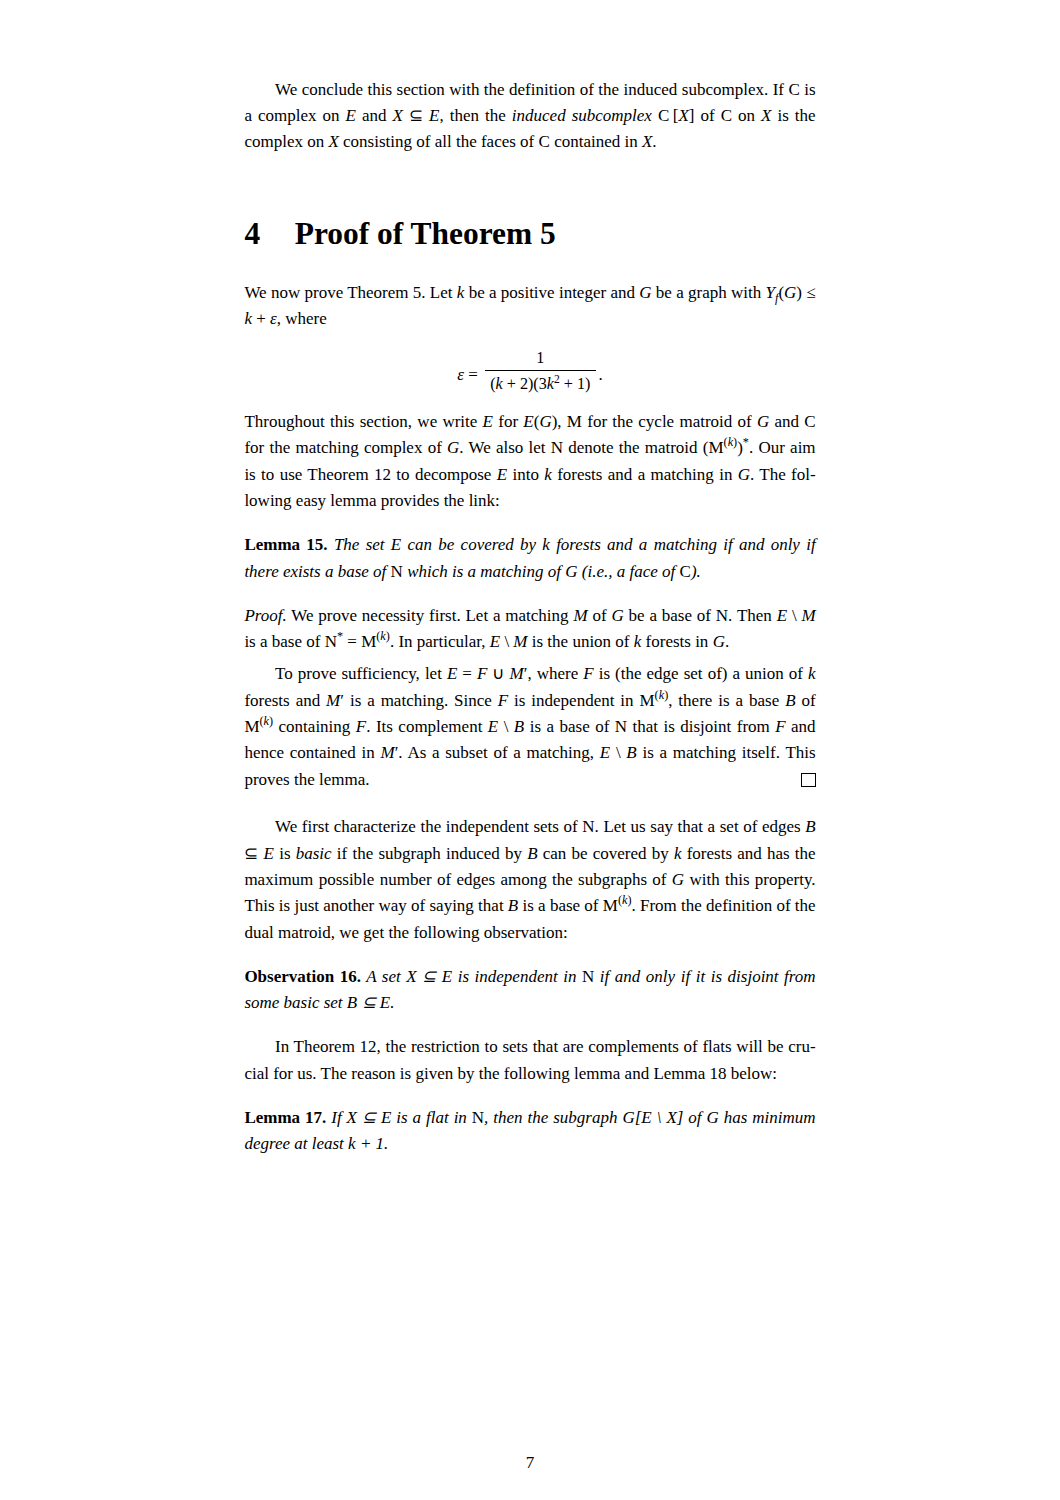We conclude this section with the definition of the induced subcomplex. If C is a complex on E and X ⊆ E, then the induced subcomplex C [X] of C on X is the complex on X consisting of all the faces of C contained in X.
4 Proof of Theorem 5
We now prove Theorem 5. Let k be a positive integer and G be a graph with Υf(G) ≤ k + ε, where
ε = 1(k + 2)(3k2 + 1).
Throughout this section, we write E for E(G), M for the cycle matroid of G and C for the matching complex of G. We also let N denote the matroid (M(k))*. Our aim is to use Theorem 12 to decompose E into k forests and a matching in G. The following easy lemma provides the link:
Lemma 15. The set E can be covered by k forests and a matching if and only if there exists a base of N which is a matching of G (i.e., a face of C).
Proof. We prove necessity first. Let a matching M of G be a base of N. Then E \ M is a base of N* = M(k). In particular, E \ M is the union of k forests in G.
To prove sufficiency, let E = F ∪ M′, where F is (the edge set of) a union of k forests and M′ is a matching. Since F is independent in M(k), there is a base B of M(k) containing F. Its complement E \ B is a base of N that is disjoint from F and hence contained in M′. As a subset of a matching, E \ B is a matching itself. This proves the lemma.
We first characterize the independent sets of N. Let us say that a set of edges B ⊆ E is basic if the subgraph induced by B can be covered by k forests and has the maximum possible number of edges among the subgraphs of G with this property. This is just another way of saying that B is a base of M(k). From the definition of the dual matroid, we get the following observation:
Observation 16. A set X ⊆ E is independent in N if and only if it is disjoint from some basic set B ⊆ E.
In Theorem 12, the restriction to sets that are complements of flats will be crucial for us. The reason is given by the following lemma and Lemma 18 below:
Lemma 17. If X ⊆ E is a flat in N, then the subgraph G[E \ X] of G has minimum degree at least k + 1.
7